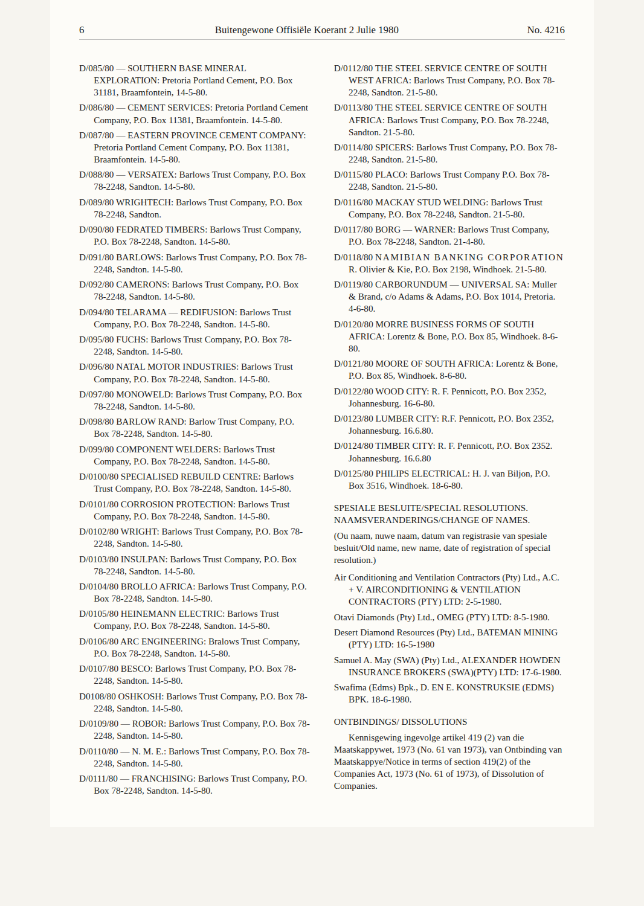6 Buitengewone Offisiële Koerant 2 Julie 1980 No. 4216
D/085/80 — Southern Base Mineral Exploration: Pretoria Portland Cement, P.O. Box 31181, Braamfontein, 14-5-80.
D/086/80 — Cement Services: Pretoria Portland Cement Company, P.O. Box 11381, Braamfontein. 14-5-80.
D/087/80 — Eastern Province Cement Company: Pretoria Portland Cement Company, P.O. Box 11381, Braamfontein. 14-5-80.
D/088/80 — Versatex: Barlows Trust Company, P.O. Box 78-2248, Sandton. 14-5-80.
D/089/80 Wrightech: Barlows Trust Company, P.O. Box 78-2248, Sandton.
D/090/80 Fedrated Timbers: Barlows Trust Company, P.O. Box 78-2248, Sandton. 14-5-80.
D/091/80 Barlows: Barlows Trust Company, P.O. Box 78-2248, Sandton. 14-5-80.
D/092/80 Camerons: Barlows Trust Company, P.O. Box 78-2248, Sandton. 14-5-80.
D/094/80 Telarama — Redifusion: Barlows Trust Company, P.O. Box 78-2248, Sandton. 14-5-80.
D/095/80 Fuchs: Barlows Trust Company, P.O. Box 78-2248, Sandton. 14-5-80.
D/096/80 Natal Motor Industries: Barlows Trust Company, P.O. Box 78-2248, Sandton. 14-5-80.
D/097/80 Monoweld: Barlows Trust Company, P.O. Box 78-2248, Sandton. 14-5-80.
D/098/80 Barlow Rand: Barlow Trust Company, P.O. Box 78-2248, Sandton. 14-5-80.
D/099/80 Component Welders: Barlows Trust Company, P.O. Box 78-2248, Sandton. 14-5-80.
D/0100/80 Specialised Rebuild Centre: Barlows Trust Company, P.O. Box 78-2248, Sandton. 14-5-80.
D/0101/80 Corrosion Protection: Barlows Trust Company, P.O. Box 78-2248, Sandton. 14-5-80.
D/0102/80 Wright: Barlows Trust Company, P.O. Box 78-2248, Sandton. 14-5-80.
D/0103/80 Insulpan: Barlows Trust Company, P.O. Box 78-2248, Sandton. 14-5-80.
D/0104/80 Brollo Africa: Barlows Trust Company, P.O. Box 78-2248, Sandton. 14-5-80.
D/0105/80 Heinemann Electric: Barlows Trust Company, P.O. Box 78-2248, Sandton. 14-5-80.
D/0106/80 Arc Engineering: Bralows Trust Company, P.O. Box 78-2248, Sandton. 14-5-80.
D/0107/80 Besco: Barlows Trust Company, P.O. Box 78-2248, Sandton. 14-5-80.
D0108/80 Oshkosh: Barlows Trust Company, P.O. Box 78-2248, Sandton. 14-5-80.
D/0109/80 — Robor: Barlows Trust Company, P.O. Box 78-2248, Sandton. 14-5-80.
D/0110/80 — N. M. E.: Barlows Trust Company, P.O. Box 78-2248, Sandton. 14-5-80.
D/0111/80 — Franchising: Barlows Trust Company, P.O. Box 78-2248, Sandton. 14-5-80.
D/0112/80 The Steel Service Centre of South West Africa: Barlows Trust Company, P.O. Box 78-2248, Sandton. 21-5-80.
D/0113/80 The Steel Service Centre of South Africa: Barlows Trust Company, P.O. Box 78-2248, Sandton. 21-5-80.
D/0114/80 Spicers: Barlows Trust Company, P.O. Box 78-2248, Sandton. 21-5-80.
D/0115/80 Placo: Barlows Trust Company P.O. Box 78-2248, Sandton. 21-5-80.
D/0116/80 Mackay Stud Welding: Barlows Trust Company, P.O. Box 78-2248, Sandton. 21-5-80.
D/0117/80 Borg — Warner: Barlows Trust Company, P.O. Box 78-2248, Sandton. 21-4-80.
D/0118/80 Namibian Banking Corporation R. Olivier & Kie, P.O. Box 2198, Windhoek. 21-5-80.
D/0119/80 Carborundum — Universal SA: Muller & Brand, c/o Adams & Adams, P.O. Box 1014, Pretoria. 4-6-80.
D/0120/80 Morre Business Forms of South Africa: Lorentz & Bone, P.O. Box 85, Windhoek. 8-6-80.
D/0121/80 Moore of South Africa: Lorentz & Bone, P.O. Box 85, Windhoek. 8-6-80.
D/0122/80 Wood City: R. F. Pennicott, P.O. Box 2352, Johannesburg. 16-6-80.
D/0123/80 Lumber City: R.F. Pennicott, P.O. Box 2352, Johannesburg. 16.6.80.
D/0124/80 Timber City: R. F. Pennicott, P.O. Box 2352. Johannesburg. 16.6.80
D/0125/80 Philips Electrical: H. J. van Biljon, P.O. Box 3516, Windhoek. 18-6-80.
Spesiale Besluite/Special Resolutions. Naamsveranderings/Change of Names.
(Ou naam, nuwe naam, datum van registrasie van spesiale besluit/Old name, new name, date of registration of special resolution.)
Air Conditioning and Ventilation Contractors (Pty) Ltd., A.C. + V. Airconditioning & Ventilation Contractors (Pty) Ltd: 2-5-1980.
Otavi Diamonds (Pty) Ltd., Omeg (Pty) Ltd: 8-5-1980.
Desert Diamond Resources (Pty) Ltd., Bateman Mining (Pty) Ltd: 16-5-1980
Samuel A. May (SWA) (Pty) Ltd., Alexander Howden Insurance Brokers (SWA)(Pty) Ltd: 17-6-1980.
Swafima (Edms) Bpk., D. en E. Konstruksie (Edms) Bpk. 18-6-1980.
Ontbindings/ Dissolutions
Kennisgewing ingevolge artikel 419 (2) van die Maatskappywet, 1973 (No. 61 van 1973), van Ontbinding van Maatskappye/Notice in terms of section 419(2) of the Companies Act, 1973 (No. 61 of 1973), of Dissolution of Companies.